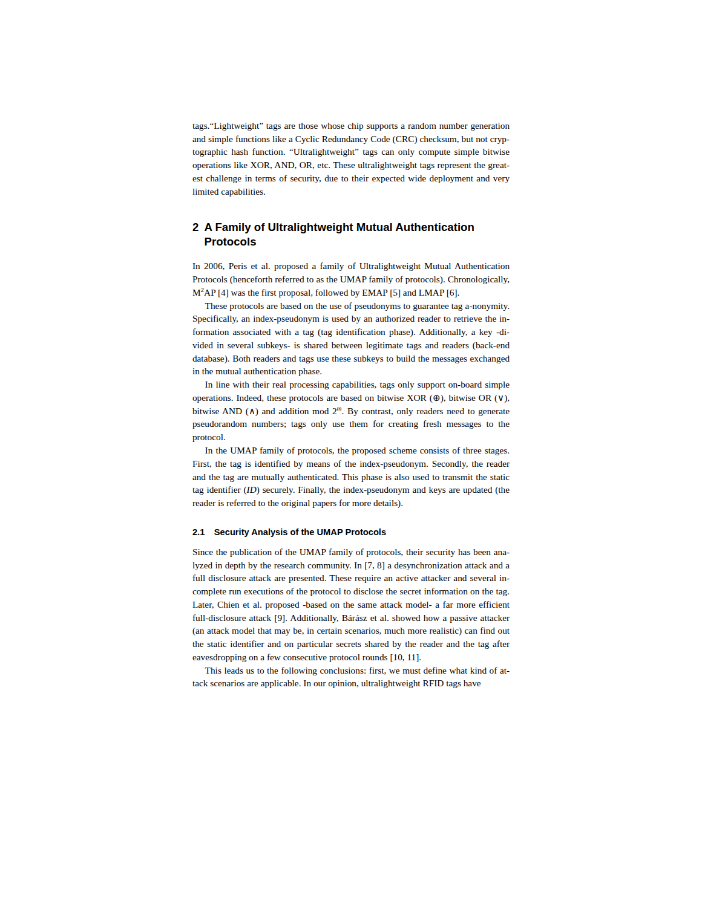tags.“Lightweight” tags are those whose chip supports a random number generation and simple functions like a Cyclic Redundancy Code (CRC) checksum, but not cryptographic hash function. “Ultralightweight” tags can only compute simple bitwise operations like XOR, AND, OR, etc. These ultralightweight tags represent the greatest challenge in terms of security, due to their expected wide deployment and very limited capabilities.
2 A Family of Ultralightweight Mutual Authentication Protocols
In 2006, Peris et al. proposed a family of Ultralightweight Mutual Authentication Protocols (henceforth referred to as the UMAP family of protocols). Chronologically, M2AP [4] was the first proposal, followed by EMAP [5] and LMAP [6].
These protocols are based on the use of pseudonyms to guarantee tag a-nonymity. Specifically, an index-pseudonym is used by an authorized reader to retrieve the information associated with a tag (tag identification phase). Additionally, a key -divided in several subkeys- is shared between legitimate tags and readers (back-end database). Both readers and tags use these subkeys to build the messages exchanged in the mutual authentication phase.
In line with their real processing capabilities, tags only support on-board simple operations. Indeed, these protocols are based on bitwise XOR (⊕), bitwise OR (∨), bitwise AND (∧) and addition mod 2m. By contrast, only readers need to generate pseudorandom numbers; tags only use them for creating fresh messages to the protocol.
In the UMAP family of protocols, the proposed scheme consists of three stages. First, the tag is identified by means of the index-pseudonym. Secondly, the reader and the tag are mutually authenticated. This phase is also used to transmit the static tag identifier (ID) securely. Finally, the index-pseudonym and keys are updated (the reader is referred to the original papers for more details).
2.1 Security Analysis of the UMAP Protocols
Since the publication of the UMAP family of protocols, their security has been analyzed in depth by the research community. In [7, 8] a desynchronization attack and a full disclosure attack are presented. These require an active attacker and several incomplete run executions of the protocol to disclose the secret information on the tag. Later, Chien et al. proposed -based on the same attack model- a far more efficient full-disclosure attack [9]. Additionally, Bárász et al. showed how a passive attacker (an attack model that may be, in certain scenarios, much more realistic) can find out the static identifier and on particular secrets shared by the reader and the tag after eavesdropping on a few consecutive protocol rounds [10, 11].
This leads us to the following conclusions: first, we must define what kind of attack scenarios are applicable. In our opinion, ultralightweight RFID tags have